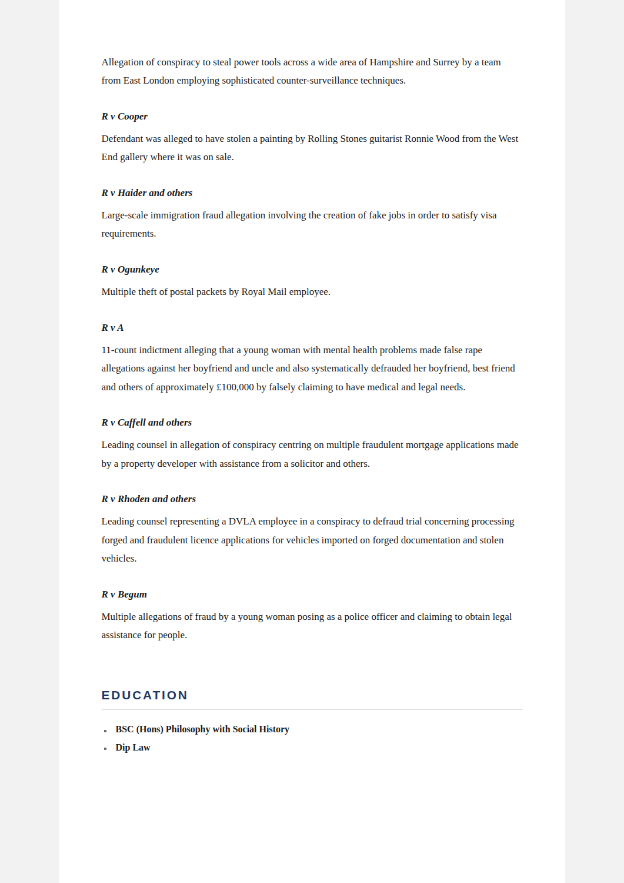Allegation of conspiracy to steal power tools across a wide area of Hampshire and Surrey by a team from East London employing sophisticated counter-surveillance techniques.
R v Cooper
Defendant was alleged to have stolen a painting by Rolling Stones guitarist Ronnie Wood from the West End gallery where it was on sale.
R v Haider and others
Large-scale immigration fraud allegation involving the creation of fake jobs in order to satisfy visa requirements.
R v Ogunkeye
Multiple theft of postal packets by Royal Mail employee.
R v A
11-count indictment alleging that a young woman with mental health problems made false rape allegations against her boyfriend and uncle and also systematically defrauded her boyfriend, best friend and others of approximately £100,000 by falsely claiming to have medical and legal needs.
R v Caffell and others
Leading counsel in allegation of conspiracy centring on multiple fraudulent mortgage applications made by a property developer with assistance from a solicitor and others.
R v Rhoden and others
Leading counsel representing a DVLA employee in a conspiracy to defraud trial concerning processing forged and fraudulent licence applications for vehicles imported on forged documentation and stolen vehicles.
R v Begum
Multiple allegations of fraud by a young woman posing as a police officer and claiming to obtain legal assistance for people.
Education
BSC (Hons) Philosophy with Social History
Dip Law